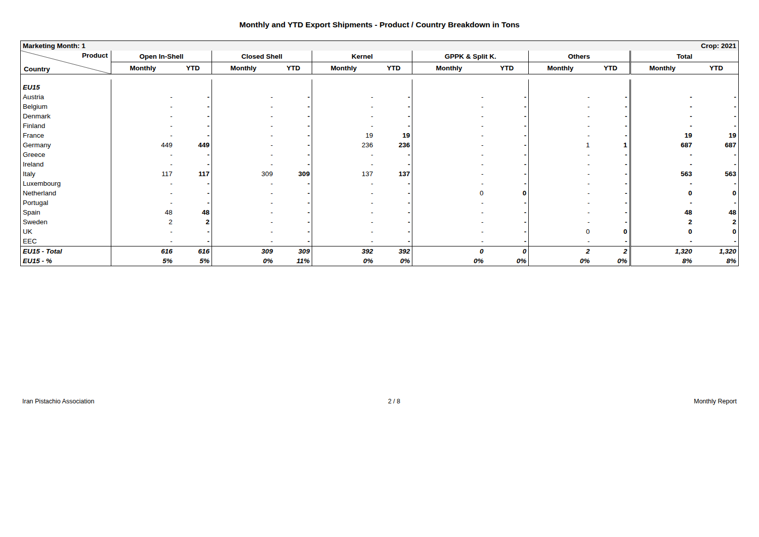Monthly and YTD Export Shipments - Product / Country Breakdown in Tons
| Marketing Month: 1 | Crop: 2021 |
| Product Country | Open In-Shell | Closed Shell | Kernel | GPPK & Split K. | Others | Total |
| Monthly | YTD | Monthly | YTD | Monthly | YTD | Monthly | YTD | Monthly | YTD | Monthly | YTD |
| EU15 | | | | | | | | | | | | |
| Austria | - | - | - | - | - | - | - | - | - | - | - | - |
| Belgium | - | - | - | - | - | - | - | - | - | - | - | - |
| Denmark | - | - | - | - | - | - | - | - | - | - | - | - |
| Finland | - | - | - | - | - | - | - | - | - | - | - | - |
| France | - | - | - | - | 19 | 19 | - | - | - | - | 19 | 19 |
| Germany | 449 | 449 | - | - | 236 | 236 | - | - | 1 | 1 | 687 | 687 |
| Greece | - | - | - | - | - | - | - | - | - | - | - | - |
| Ireland | - | - | - | - | - | - | - | - | - | - | - | - |
| Italy | 117 | 117 | 309 | 309 | 137 | 137 | - | - | - | - | 563 | 563 |
| Luxembourg | - | - | - | - | - | - | - | - | - | - | - | - |
| Netherland | - | - | - | - | - | - | 0 | 0 | - | - | 0 | 0 |
| Portugal | - | - | - | - | - | - | - | - | - | - | - | - |
| Spain | 48 | 48 | - | - | - | - | - | - | - | - | 48 | 48 |
| Sweden | 2 | 2 | - | - | - | - | - | - | - | - | 2 | 2 |
| UK | - | - | - | - | - | - | - | - | 0 | 0 | 0 | 0 |
| EEC | - | - | - | - | - | - | - | - | - | - | - | - |
| EU15 - Total | 616 | 616 | 309 | 309 | 392 | 392 | 0 | 0 | 2 | 2 | 1,320 | 1,320 |
| EU15 - % | 5% | 5% | 0% | 11% | 0% | 0% | 0% | 0% | 0% | 0% | 8% | 8% |
Iran Pistachio Association 2 / 8 Monthly Report